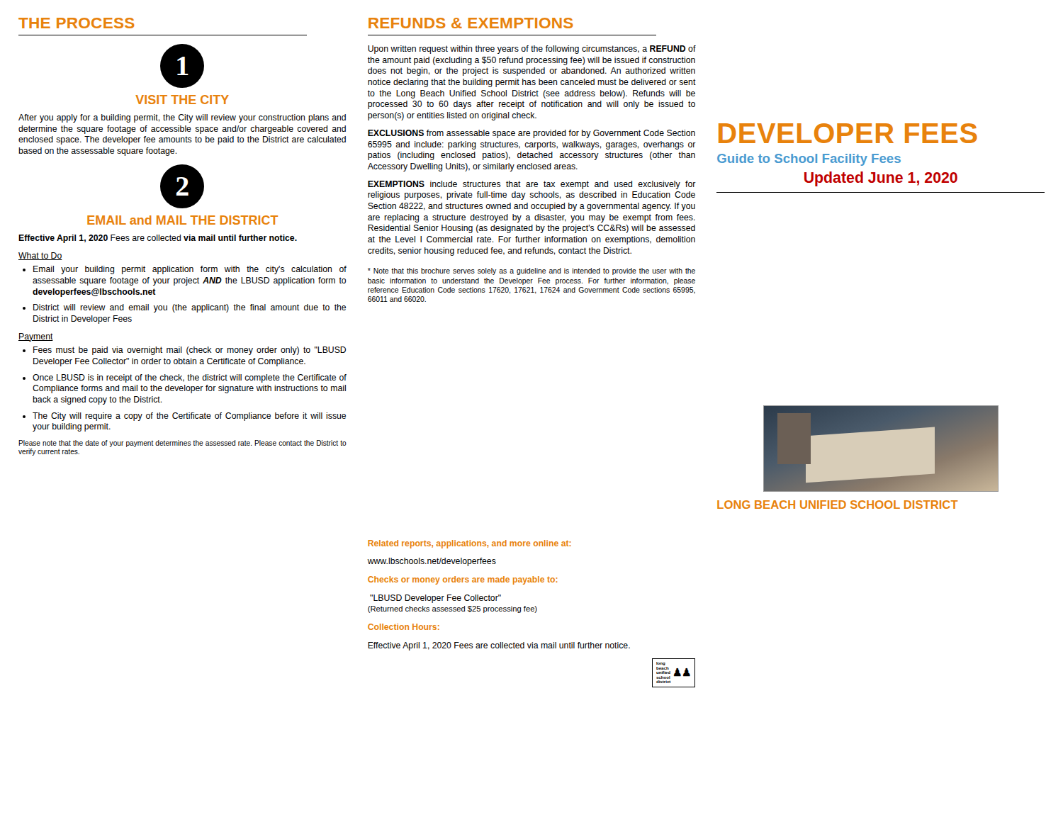THE PROCESS
1
VISIT THE CITY
After you apply for a building permit, the City will review your construction plans and determine the square footage of accessible space and/or chargeable covered and enclosed space. The developer fee amounts to be paid to the District are calculated based on the assessable square footage.
2
EMAIL and MAIL THE DISTRICT
Effective April 1, 2020 Fees are collected via mail until further notice.
What to Do
Email your building permit application form with the city's calculation of assessable square footage of your project AND the LBUSD application form to developerfees@lbschools.net
District will review and email you (the applicant) the final amount due to the District in Developer Fees
Payment
Fees must be paid via overnight mail (check or money order only) to "LBUSD Developer Fee Collector" in order to obtain a Certificate of Compliance.
Once LBUSD is in receipt of the check, the district will complete the Certificate of Compliance forms and mail to the developer for signature with instructions to mail back a signed copy to the District.
The City will require a copy of the Certificate of Compliance before it will issue your building permit.
Please note that the date of your payment determines the assessed rate. Please contact the District to verify current rates.
REFUNDS & EXEMPTIONS
Upon written request within three years of the following circumstances, a REFUND of the amount paid (excluding a $50 refund processing fee) will be issued if construction does not begin, or the project is suspended or abandoned. An authorized written notice declaring that the building permit has been canceled must be delivered or sent to the Long Beach Unified School District (see address below). Refunds will be processed 30 to 60 days after receipt of notification and will only be issued to person(s) or entities listed on original check.
EXCLUSIONS from assessable space are provided for by Government Code Section 65995 and include: parking structures, carports, walkways, garages, overhangs or patios (including enclosed patios), detached accessory structures (other than Accessory Dwelling Units), or similarly enclosed areas.
EXEMPTIONS include structures that are tax exempt and used exclusively for religious purposes, private full-time day schools, as described in Education Code Section 48222, and structures owned and occupied by a governmental agency. If you are replacing a structure destroyed by a disaster, you may be exempt from fees. Residential Senior Housing (as designated by the project's CC&Rs) will be assessed at the Level I Commercial rate. For further information on exemptions, demolition credits, senior housing reduced fee, and refunds, contact the District.
* Note that this brochure serves solely as a guideline and is intended to provide the user with the basic information to understand the Developer Fee process. For further information, please reference Education Code sections 17620, 17621, 17624 and Government Code sections 65995, 66011 and 66020.
Related reports, applications, and more online at:
www.lbschools.net/developerfees
Checks or money orders are made payable to:
"LBUSD Developer Fee Collector"
(Returned checks assessed $25 processing fee)
Collection Hours:
Effective April 1, 2020 Fees are collected via mail until further notice.
long
beach
unified
school
district ♟♟
DEVELOPER FEES
Guide to School Facility Fees
Updated June 1, 2020
LONG BEACH UNIFIED SCHOOL DISTRICT